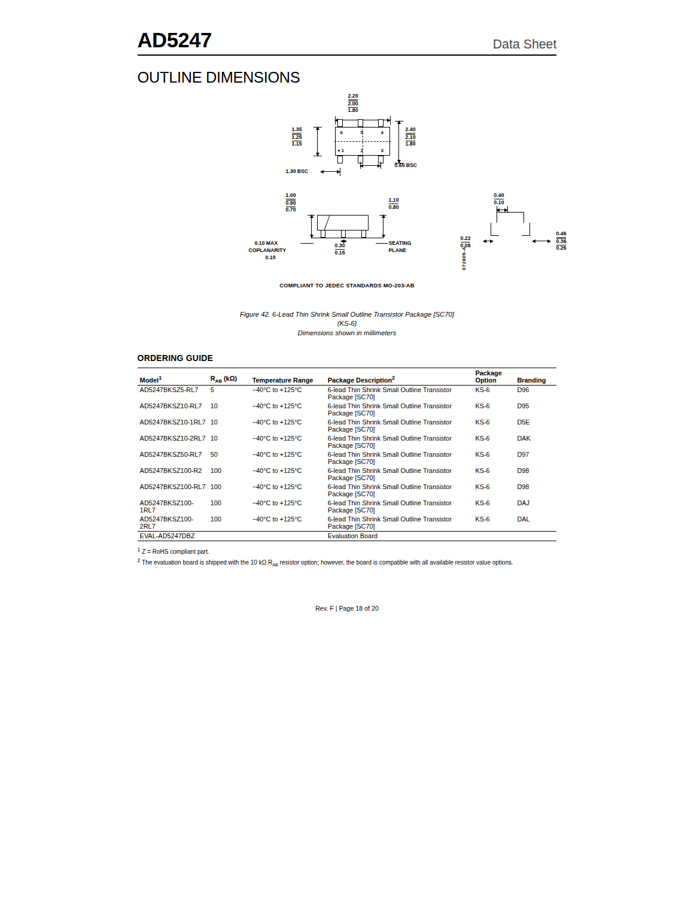AD5247
Data Sheet
OUTLINE DIMENSIONS
2.20
2.00
1.80
6 5 4 1 2 3
1.35
1.25
1.15
2.40
2.10
1.80
1.30 BSC
0.65 BSC
1.00
0.90
0.70
1.10
0.80
0.10 MAX
COPLANARITY
0.10
0.30
0.15
SEATING
PLANE
0.40
0.10
0.22
0.08
0.46
0.36
0.26
072809-A
COMPLIANT TO JEDEC STANDARDS MO-203-AB
Figure 42. 6-Lead Thin Shrink Small Outline Transistor Package [SC70]
(KS-6)
Dimensions shown in millimeters
ORDERING GUIDE
| Model 1 | R AB (kΩ) | Temperature Range | Package Description 2 | Package Option | Branding |
| --- | --- | --- | --- | --- | --- |
| AD5247BKSZ5-RL7 | 5 | −40°C to +125°C | 6-lead Thin Shrink Small Outline Transistor Package [SC70] | KS-6 | D96 |
| AD5247BKSZ10-RL7 | 10 | −40°C to +125°C | 6-lead Thin Shrink Small Outline Transistor Package [SC70] | KS-6 | D95 |
| AD5247BKSZ10-1RL7 | 10 | −40°C to +125°C | 6-lead Thin Shrink Small Outline Transistor Package [SC70] | KS-6 | D5E |
| AD5247BKSZ10-2RL7 | 10 | −40°C to +125°C | 6-lead Thin Shrink Small Outline Transistor Package [SC70] | KS-6 | DAK |
| AD5247BKSZ50-RL7 | 50 | −40°C to +125°C | 6-lead Thin Shrink Small Outline Transistor Package [SC70] | KS-6 | D97 |
| AD5247BKSZ100-R2 | 100 | −40°C to +125°C | 6-lead Thin Shrink Small Outline Transistor Package [SC70] | KS-6 | D98 |
| AD5247BKSZ100-RL7 | 100 | −40°C to +125°C | 6-lead Thin Shrink Small Outline Transistor Package [SC70] | KS-6 | D98 |
| AD5247BKSZ100-1RL7 | 100 | −40°C to +125°C | 6-lead Thin Shrink Small Outline Transistor Package [SC70] | KS-6 | DAJ |
| AD5247BKSZ100-2RL7 | 100 | −40°C to +125°C | 6-lead Thin Shrink Small Outline Transistor Package [SC70] | KS-6 | DAL |
| EVAL-AD5247DBZ | | | Evaluation Board | | |
1 Z = RoHS compliant part.
2 The evaluation board is shipped with the 10 kΩ RAB resistor option; however, the board is compatible with all available resistor value options.
Rev. F | Page 18 of 20